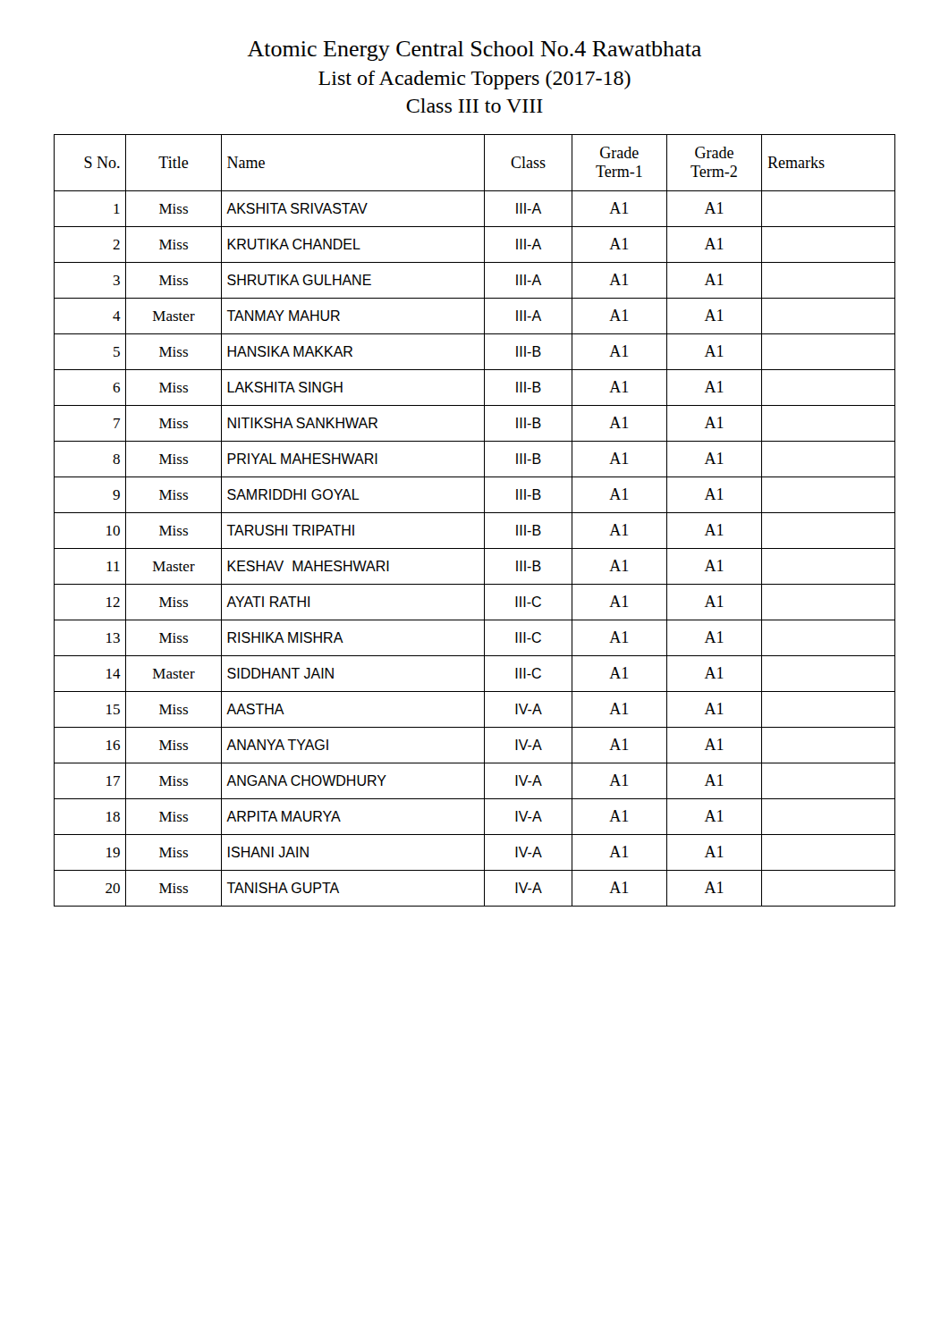Atomic Energy Central School No.4 Rawatbhata
List of Academic Toppers (2017-18)
Class III to VIII
| S No. | Title | Name | Class | Grade Term-1 | Grade Term-2 | Remarks |
| --- | --- | --- | --- | --- | --- | --- |
| 1 | Miss | AKSHITA SRIVASTAV | III-A | A1 | A1 | |
| 2 | Miss | KRUTIKA CHANDEL | III-A | A1 | A1 | |
| 3 | Miss | SHRUTIKA GULHANE | III-A | A1 | A1 | |
| 4 | Master | TANMAY MAHUR | III-A | A1 | A1 | |
| 5 | Miss | HANSIKA MAKKAR | III-B | A1 | A1 | |
| 6 | Miss | LAKSHITA SINGH | III-B | A1 | A1 | |
| 7 | Miss | NITIKSHA SANKHWAR | III-B | A1 | A1 | |
| 8 | Miss | PRIYAL MAHESHWARI | III-B | A1 | A1 | |
| 9 | Miss | SAMRIDDHI GOYAL | III-B | A1 | A1 | |
| 10 | Miss | TARUSHI TRIPATHI | III-B | A1 | A1 | |
| 11 | Master | KESHAV MAHESHWARI | III-B | A1 | A1 | |
| 12 | Miss | AYATI RATHI | III-C | A1 | A1 | |
| 13 | Miss | RISHIKA MISHRA | III-C | A1 | A1 | |
| 14 | Master | SIDDHANT JAIN | III-C | A1 | A1 | |
| 15 | Miss | AASTHA | IV-A | A1 | A1 | |
| 16 | Miss | ANANYA TYAGI | IV-A | A1 | A1 | |
| 17 | Miss | ANGANA CHOWDHURY | IV-A | A1 | A1 | |
| 18 | Miss | ARPITA MAURYA | IV-A | A1 | A1 | |
| 19 | Miss | ISHANI JAIN | IV-A | A1 | A1 | |
| 20 | Miss | TANISHA GUPTA | IV-A | A1 | A1 | |